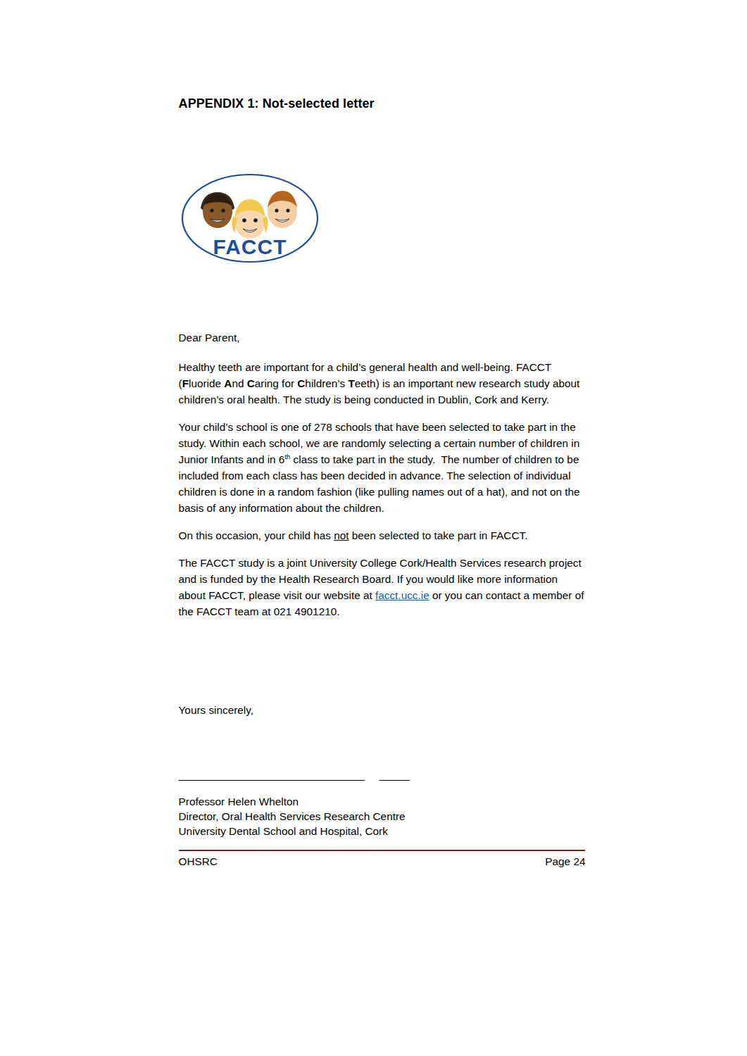APPENDIX 1: Not-selected letter
FACCT
Dear Parent,
Healthy teeth are important for a child’s general health and well-being. FACCT (Fluoride And Caring for Children’s Teeth) is an important new research study about children’s oral health. The study is being conducted in Dublin, Cork and Kerry.
Your child’s school is one of 278 schools that have been selected to take part in the study. Within each school, we are randomly selecting a certain number of children in Junior Infants and in 6th class to take part in the study. The number of children to be included from each class has been decided in advance. The selection of individual children is done in a random fashion (like pulling names out of a hat), and not on the basis of any information about the children.
On this occasion, your child has not been selected to take part in FACCT.
The FACCT study is a joint University College Cork/Health Services research project and is funded by the Health Research Board. If you would like more information about FACCT, please visit our website at facct.ucc.ie or you can contact a member of the FACCT team at 021 4901210.
Yours sincerely,
_______________________________ _____
Professor Helen Whelton
Director, Oral Health Services Research Centre
University Dental School and Hospital, Cork
OHSRC Page 24